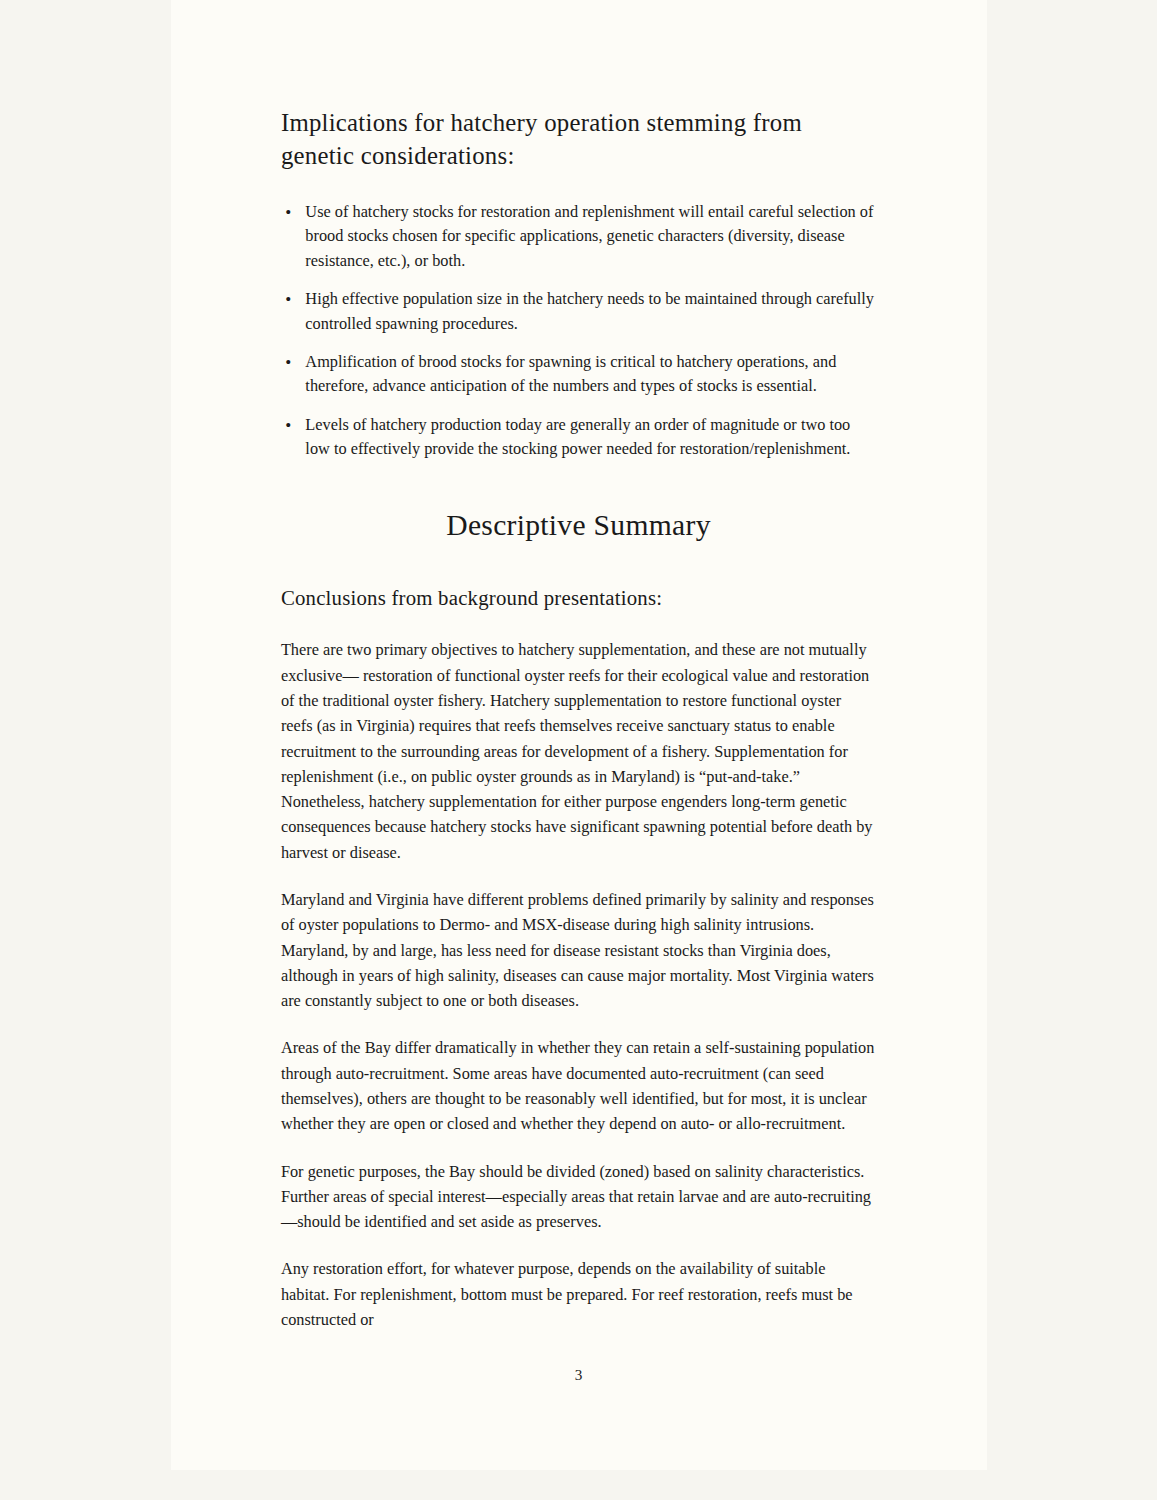Implications for hatchery operation stemming from genetic considerations:
Use of hatchery stocks for restoration and replenishment will entail careful selection of brood stocks chosen for specific applications, genetic characters (diversity, disease resistance, etc.), or both.
High effective population size in the hatchery needs to be maintained through carefully controlled spawning procedures.
Amplification of brood stocks for spawning is critical to hatchery operations, and therefore, advance anticipation of the numbers and types of stocks is essential.
Levels of hatchery production today are generally an order of magnitude or two too low to effectively provide the stocking power needed for restoration/replenishment.
Descriptive Summary
Conclusions from background presentations:
There are two primary objectives to hatchery supplementation, and these are not mutually exclusive— restoration of functional oyster reefs for their ecological value and restoration of the traditional oyster fishery. Hatchery supplementation to restore functional oyster reefs (as in Virginia) requires that reefs themselves receive sanctuary status to enable recruitment to the surrounding areas for development of a fishery. Supplementation for replenishment (i.e., on public oyster grounds as in Maryland) is “put-and-take.” Nonetheless, hatchery supplementation for either purpose engenders long-term genetic consequences because hatchery stocks have significant spawning potential before death by harvest or disease.
Maryland and Virginia have different problems defined primarily by salinity and responses of oyster populations to Dermo- and MSX-disease during high salinity intrusions. Maryland, by and large, has less need for disease resistant stocks than Virginia does, although in years of high salinity, diseases can cause major mortality. Most Virginia waters are constantly subject to one or both diseases.
Areas of the Bay differ dramatically in whether they can retain a self-sustaining population through auto-recruitment. Some areas have documented auto-recruitment (can seed themselves), others are thought to be reasonably well identified, but for most, it is unclear whether they are open or closed and whether they depend on auto- or allo-recruitment.
For genetic purposes, the Bay should be divided (zoned) based on salinity characteristics. Further areas of special interest—especially areas that retain larvae and are auto-recruiting—should be identified and set aside as preserves.
Any restoration effort, for whatever purpose, depends on the availability of suitable habitat. For replenishment, bottom must be prepared. For reef restoration, reefs must be constructed or
3